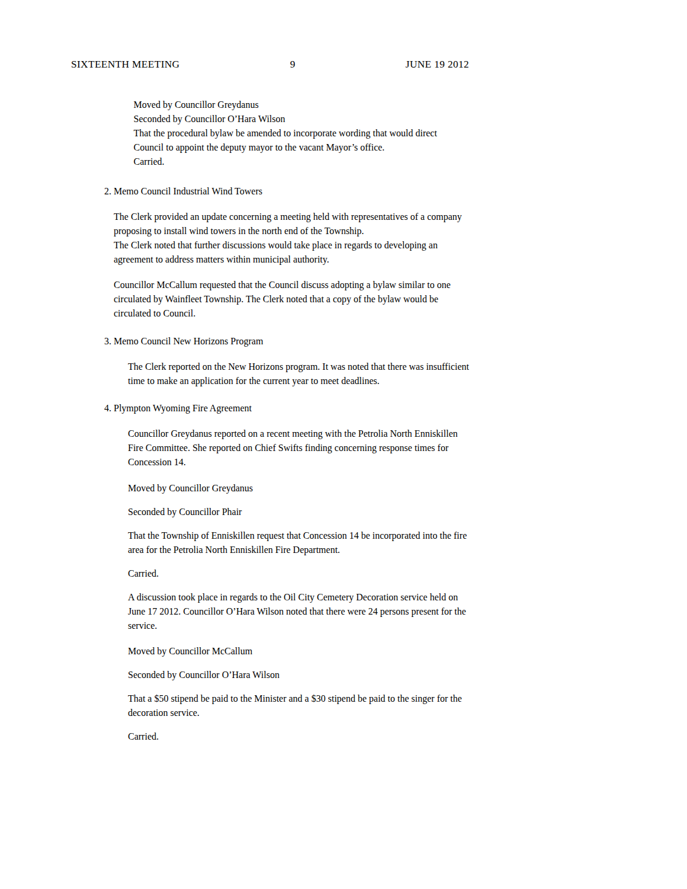SIXTEENTH MEETING 9 JUNE 19 2012
Moved by Councillor Greydanus
Seconded by Councillor O’Hara Wilson
That the procedural bylaw be amended to incorporate wording that would direct Council to appoint the deputy mayor to the vacant Mayor’s office.
Carried.
Memo Council Industrial Wind Towers
The Clerk provided an update concerning a meeting held with representatives of a company proposing to install wind towers in the north end of the Township.
The Clerk noted that further discussions would take place in regards to developing an agreement to address matters within municipal authority.
Councillor McCallum requested that the Council discuss adopting a bylaw similar to one circulated by Wainfleet Township. The Clerk noted that a copy of the bylaw would be circulated to Council.
Memo Council New Horizons Program
The Clerk reported on the New Horizons program. It was noted that there was insufficient time to make an application for the current year to meet deadlines.
Plympton Wyoming Fire Agreement
Councillor Greydanus reported on a recent meeting with the Petrolia North Enniskillen Fire Committee. She reported on Chief Swifts finding concerning response times for Concession 14.
Moved by Councillor Greydanus
Seconded by Councillor Phair
That the Township of Enniskillen request that Concession 14 be incorporated into the fire area for the Petrolia North Enniskillen Fire Department.
Carried.
A discussion took place in regards to the Oil City Cemetery Decoration service held on June 17 2012. Councillor O’Hara Wilson noted that there were 24 persons present for the service.
Moved by Councillor McCallum
Seconded by Councillor O’Hara Wilson
That a $50 stipend be paid to the Minister and a $30 stipend be paid to the singer for the decoration service.
Carried.